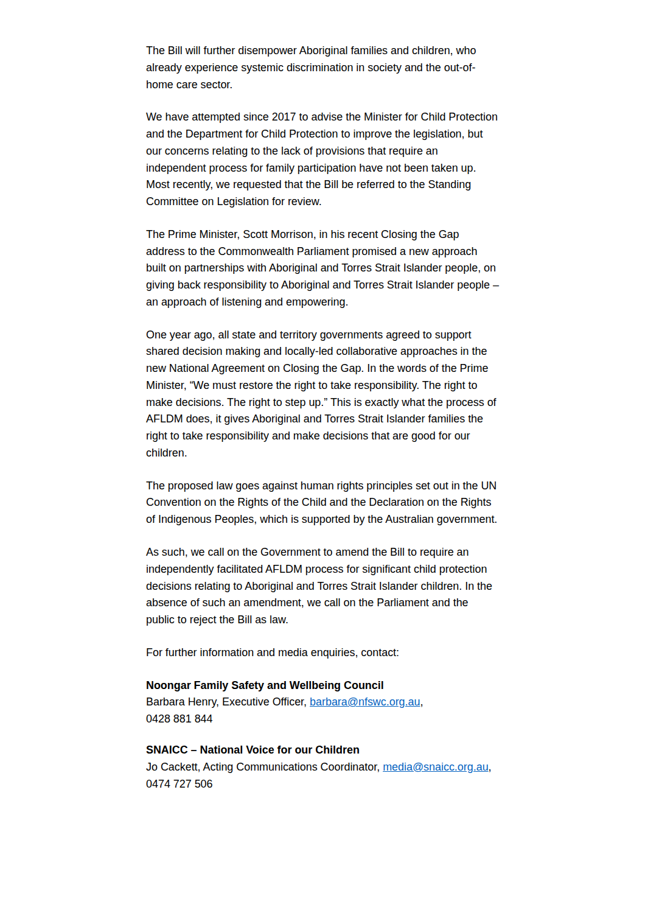The Bill will further disempower Aboriginal families and children, who already experience systemic discrimination in society and the out-of-home care sector.
We have attempted since 2017 to advise the Minister for Child Protection and the Department for Child Protection to improve the legislation, but our concerns relating to the lack of provisions that require an independent process for family participation have not been taken up. Most recently, we requested that the Bill be referred to the Standing Committee on Legislation for review.
The Prime Minister, Scott Morrison, in his recent Closing the Gap address to the Commonwealth Parliament promised a new approach built on partnerships with Aboriginal and Torres Strait Islander people, on giving back responsibility to Aboriginal and Torres Strait Islander people – an approach of listening and empowering.
One year ago, all state and territory governments agreed to support shared decision making and locally-led collaborative approaches in the new National Agreement on Closing the Gap. In the words of the Prime Minister, “We must restore the right to take responsibility. The right to make decisions. The right to step up.” This is exactly what the process of AFLDM does, it gives Aboriginal and Torres Strait Islander families the right to take responsibility and make decisions that are good for our children.
The proposed law goes against human rights principles set out in the UN Convention on the Rights of the Child and the Declaration on the Rights of Indigenous Peoples, which is supported by the Australian government.
As such, we call on the Government to amend the Bill to require an independently facilitated AFLDM process for significant child protection decisions relating to Aboriginal and Torres Strait Islander children. In the absence of such an amendment, we call on the Parliament and the public to reject the Bill as law.
For further information and media enquiries, contact:
Noongar Family Safety and Wellbeing Council
Barbara Henry, Executive Officer, barbara@nfswc.org.au,
0428 881 844
SNAICC – National Voice for our Children
Jo Cackett, Acting Communications Coordinator, media@snaicc.org.au,
0474 727 506